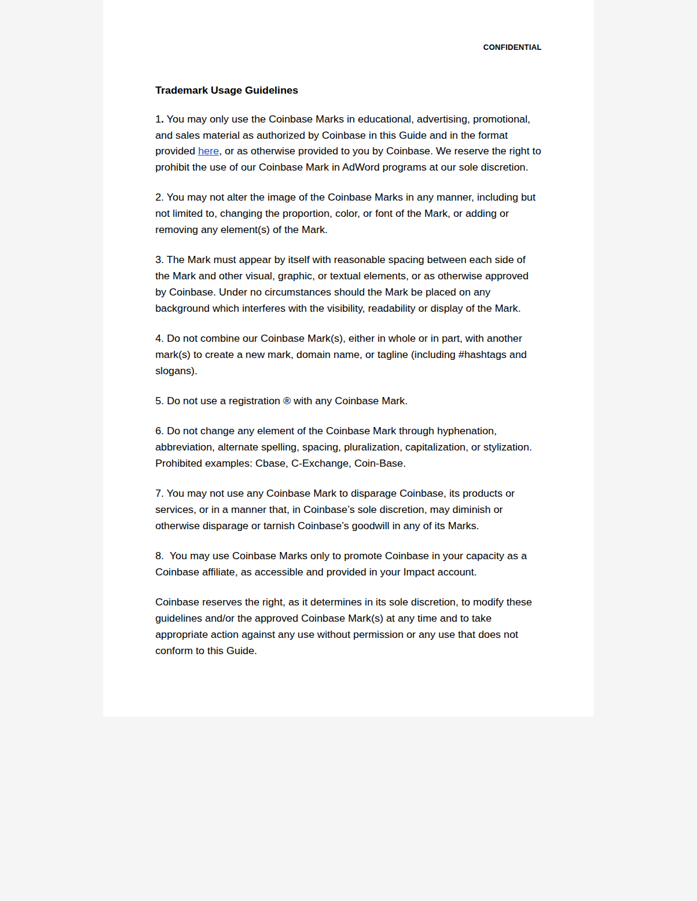CONFIDENTIAL
Trademark Usage Guidelines
1. You may only use the Coinbase Marks in educational, advertising, promotional, and sales material as authorized by Coinbase in this Guide and in the format provided here, or as otherwise provided to you by Coinbase. We reserve the right to prohibit the use of our Coinbase Mark in AdWord programs at our sole discretion.
2. You may not alter the image of the Coinbase Marks in any manner, including but not limited to, changing the proportion, color, or font of the Mark, or adding or removing any element(s) of the Mark.
3. The Mark must appear by itself with reasonable spacing between each side of the Mark and other visual, graphic, or textual elements, or as otherwise approved by Coinbase. Under no circumstances should the Mark be placed on any background which interferes with the visibility, readability or display of the Mark.
4. Do not combine our Coinbase Mark(s), either in whole or in part, with another mark(s) to create a new mark, domain name, or tagline (including #hashtags and slogans).
5. Do not use a registration ® with any Coinbase Mark.
6. Do not change any element of the Coinbase Mark through hyphenation, abbreviation, alternate spelling, spacing, pluralization, capitalization, or stylization. Prohibited examples: Cbase, C-Exchange, Coin-Base.
7. You may not use any Coinbase Mark to disparage Coinbase, its products or services, or in a manner that, in Coinbase’s sole discretion, may diminish or otherwise disparage or tarnish Coinbase’s goodwill in any of its Marks.
8. You may use Coinbase Marks only to promote Coinbase in your capacity as a Coinbase affiliate, as accessible and provided in your Impact account.
Coinbase reserves the right, as it determines in its sole discretion, to modify these guidelines and/or the approved Coinbase Mark(s) at any time and to take appropriate action against any use without permission or any use that does not conform to this Guide.